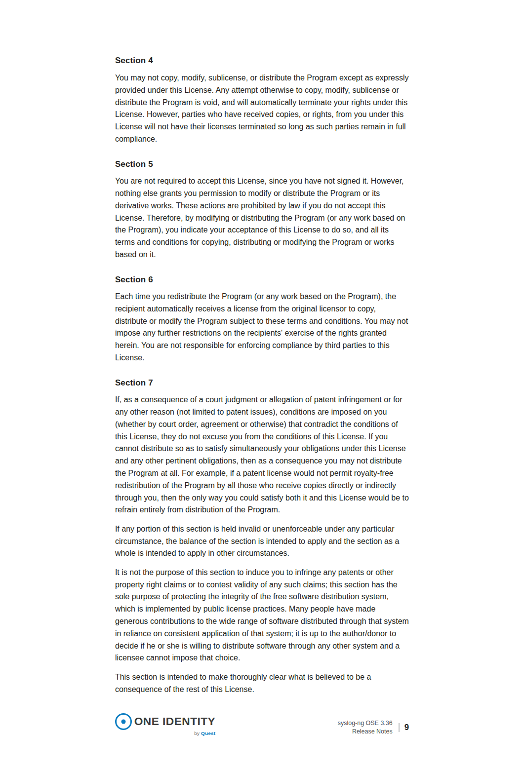Section 4
You may not copy, modify, sublicense, or distribute the Program except as expressly provided under this License. Any attempt otherwise to copy, modify, sublicense or distribute the Program is void, and will automatically terminate your rights under this License. However, parties who have received copies, or rights, from you under this License will not have their licenses terminated so long as such parties remain in full compliance.
Section 5
You are not required to accept this License, since you have not signed it. However, nothing else grants you permission to modify or distribute the Program or its derivative works. These actions are prohibited by law if you do not accept this License. Therefore, by modifying or distributing the Program (or any work based on the Program), you indicate your acceptance of this License to do so, and all its terms and conditions for copying, distributing or modifying the Program or works based on it.
Section 6
Each time you redistribute the Program (or any work based on the Program), the recipient automatically receives a license from the original licensor to copy, distribute or modify the Program subject to these terms and conditions. You may not impose any further restrictions on the recipients' exercise of the rights granted herein. You are not responsible for enforcing compliance by third parties to this License.
Section 7
If, as a consequence of a court judgment or allegation of patent infringement or for any other reason (not limited to patent issues), conditions are imposed on you (whether by court order, agreement or otherwise) that contradict the conditions of this License, they do not excuse you from the conditions of this License. If you cannot distribute so as to satisfy simultaneously your obligations under this License and any other pertinent obligations, then as a consequence you may not distribute the Program at all. For example, if a patent license would not permit royalty-free redistribution of the Program by all those who receive copies directly or indirectly through you, then the only way you could satisfy both it and this License would be to refrain entirely from distribution of the Program.
If any portion of this section is held invalid or unenforceable under any particular circumstance, the balance of the section is intended to apply and the section as a whole is intended to apply in other circumstances.
It is not the purpose of this section to induce you to infringe any patents or other property right claims or to contest validity of any such claims; this section has the sole purpose of protecting the integrity of the free software distribution system, which is implemented by public license practices. Many people have made generous contributions to the wide range of software distributed through that system in reliance on consistent application of that system; it is up to the author/donor to decide if he or she is willing to distribute software through any other system and a licensee cannot impose that choice.
This section is intended to make thoroughly clear what is believed to be a consequence of the rest of this License.
ONE IDENTITY
by Quest
syslog-ng OSE 3.36
Release Notes
9